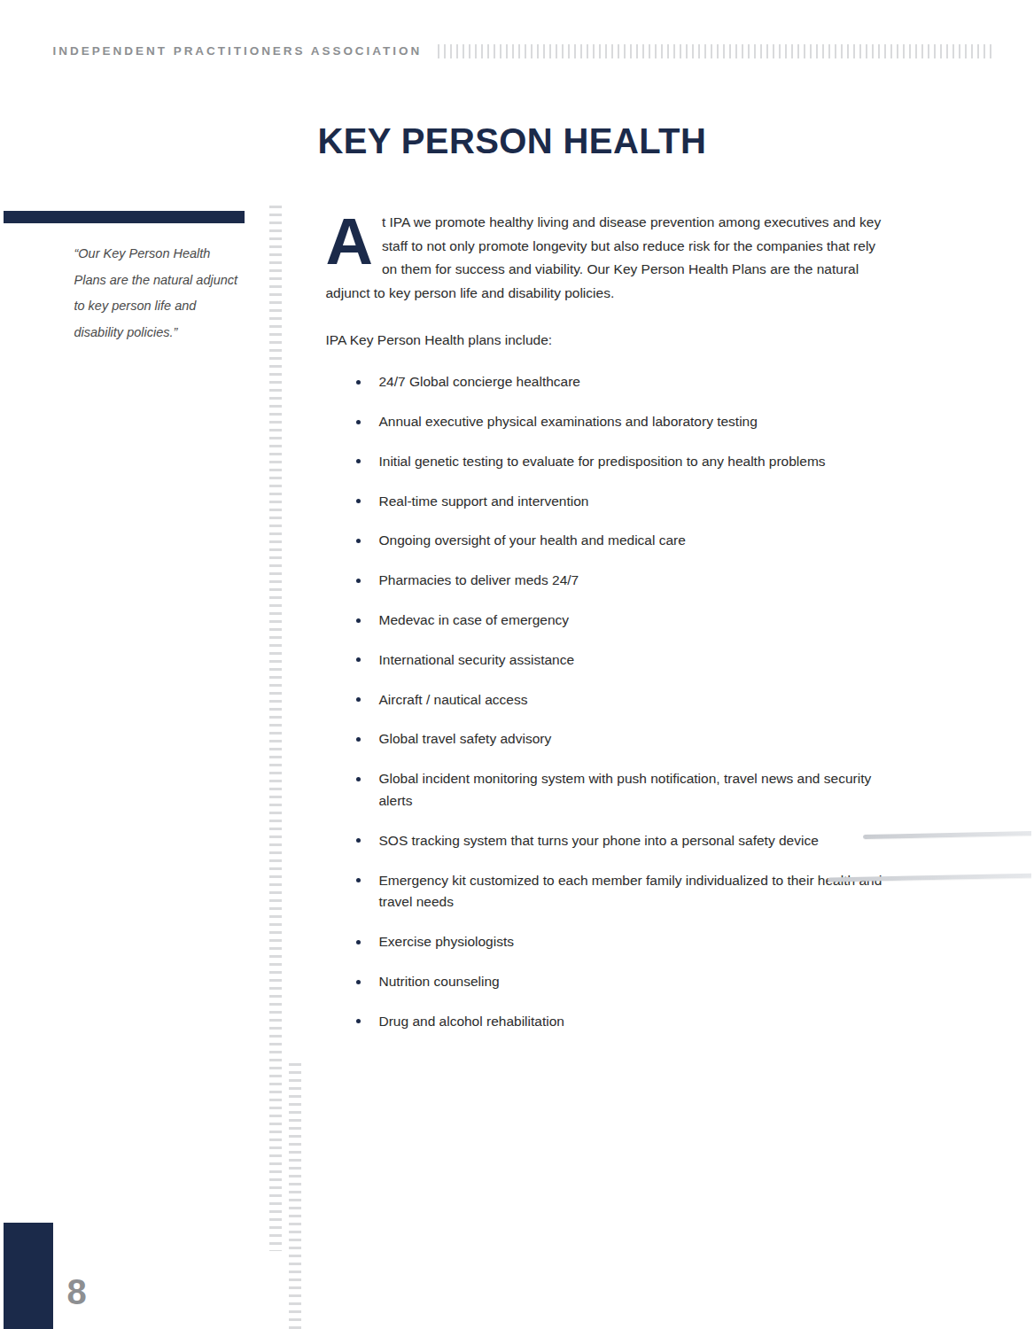Independent Practitioners Association
Key Person Health
“Our Key Person Health Plans are the natural adjunct to key person life and disability policies.”
At IPA we promote healthy living and disease prevention among executives and key staff to not only promote longevity but also reduce risk for the companies that rely on them for success and viability. Our Key Person Health Plans are the natural adjunct to key person life and disability policies.
IPA Key Person Health plans include:
24/7 Global concierge healthcare
Annual executive physical examinations and laboratory testing
Initial genetic testing to evaluate for predisposition to any health problems
Real-time support and intervention
Ongoing oversight of your health and medical care
Pharmacies to deliver meds 24/7
Medevac in case of emergency
International security assistance
Aircraft / nautical access
Global travel safety advisory
Global incident monitoring system with push notification, travel news and security alerts
SOS tracking system that turns your phone into a personal safety device
Emergency kit customized to each member family individualized to their health and travel needs
Exercise physiologists
Nutrition counseling
Drug and alcohol rehabilitation
8